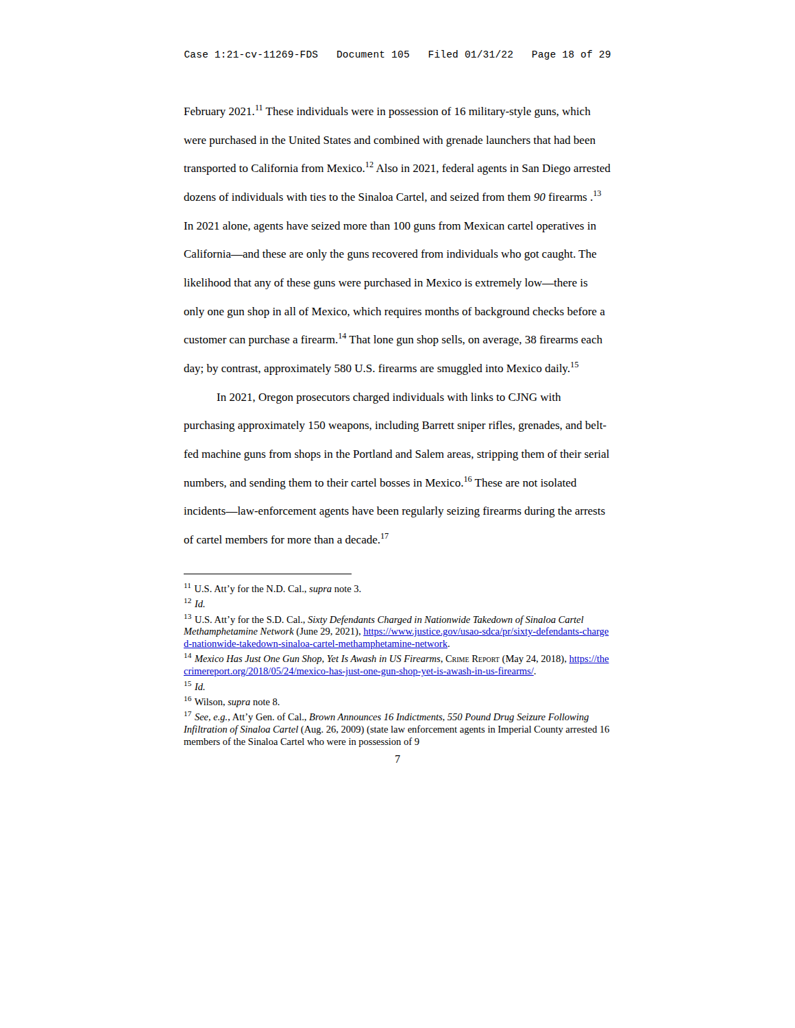Case 1:21-cv-11269-FDS Document 105 Filed 01/31/22 Page 18 of 29
February 2021.11 These individuals were in possession of 16 military-style guns, which were purchased in the United States and combined with grenade launchers that had been transported to California from Mexico.12 Also in 2021, federal agents in San Diego arrested dozens of individuals with ties to the Sinaloa Cartel, and seized from them 90 firearms .13 In 2021 alone, agents have seized more than 100 guns from Mexican cartel operatives in California—and these are only the guns recovered from individuals who got caught. The likelihood that any of these guns were purchased in Mexico is extremely low—there is only one gun shop in all of Mexico, which requires months of background checks before a customer can purchase a firearm.14 That lone gun shop sells, on average, 38 firearms each day; by contrast, approximately 580 U.S. firearms are smuggled into Mexico daily.15
In 2021, Oregon prosecutors charged individuals with links to CJNG with purchasing approximately 150 weapons, including Barrett sniper rifles, grenades, and belt-fed machine guns from shops in the Portland and Salem areas, stripping them of their serial numbers, and sending them to their cartel bosses in Mexico.16 These are not isolated incidents—law-enforcement agents have been regularly seizing firearms during the arrests of cartel members for more than a decade.17
11 U.S. Att’y for the N.D. Cal., supra note 3.
12 Id.
13 U.S. Att’y for the S.D. Cal., Sixty Defendants Charged in Nationwide Takedown of Sinaloa Cartel Methamphetamine Network (June 29, 2021), https://www.justice.gov/usao-sdca/pr/sixty-defendants-charged-nationwide-takedown-sinaloa-cartel-methamphetamine-network.
14 Mexico Has Just One Gun Shop, Yet Is Awash in US Firearms, Crime Report (May 24, 2018), https://thecrimereport.org/2018/05/24/mexico-has-just-one-gun-shop-yet-is-awash-in-us-firearms/.
15 Id.
16 Wilson, supra note 8.
17 See, e.g., Att’y Gen. of Cal., Brown Announces 16 Indictments, 550 Pound Drug Seizure Following Infiltration of Sinaloa Cartel (Aug. 26, 2009) (state law enforcement agents in Imperial County arrested 16 members of the Sinaloa Cartel who were in possession of 9
7